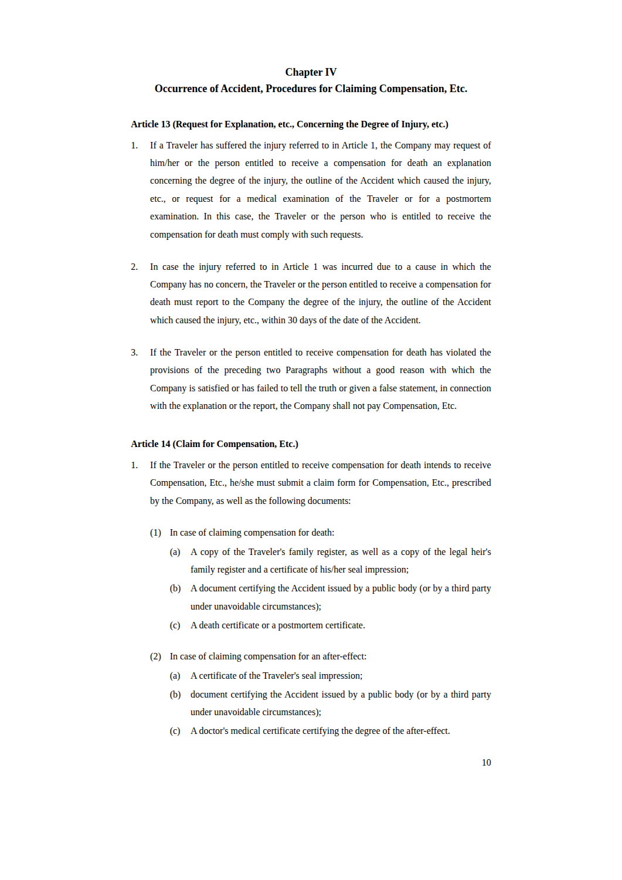Chapter IVOccurrence of Accident, Procedures for Claiming Compensation, Etc.
Article 13 (Request for Explanation, etc., Concerning the Degree of Injury, etc.)
1. If a Traveler has suffered the injury referred to in Article 1, the Company may request of him/her or the person entitled to receive a compensation for death an explanation concerning the degree of the injury, the outline of the Accident which caused the injury, etc., or request for a medical examination of the Traveler or for a postmortem examination. In this case, the Traveler or the person who is entitled to receive the compensation for death must comply with such requests.
2. In case the injury referred to in Article 1 was incurred due to a cause in which the Company has no concern, the Traveler or the person entitled to receive a compensation for death must report to the Company the degree of the injury, the outline of the Accident which caused the injury, etc., within 30 days of the date of the Accident.
3. If the Traveler or the person entitled to receive compensation for death has violated the provisions of the preceding two Paragraphs without a good reason with which the Company is satisfied or has failed to tell the truth or given a false statement, in connection with the explanation or the report, the Company shall not pay Compensation, Etc.
Article 14 (Claim for Compensation, Etc.)
1. If the Traveler or the person entitled to receive compensation for death intends to receive Compensation, Etc., he/she must submit a claim form for Compensation, Etc., prescribed by the Company, as well as the following documents:
(1) In case of claiming compensation for death:
(a) A copy of the Traveler's family register, as well as a copy of the legal heir's family register and a certificate of his/her seal impression;
(b) A document certifying the Accident issued by a public body (or by a third party under unavoidable circumstances);
(c) A death certificate or a postmortem certificate.
(2) In case of claiming compensation for an after-effect:
(a) A certificate of the Traveler's seal impression;
(b) document certifying the Accident issued by a public body (or by a third party under unavoidable circumstances);
(c) A doctor's medical certificate certifying the degree of the after-effect.
10